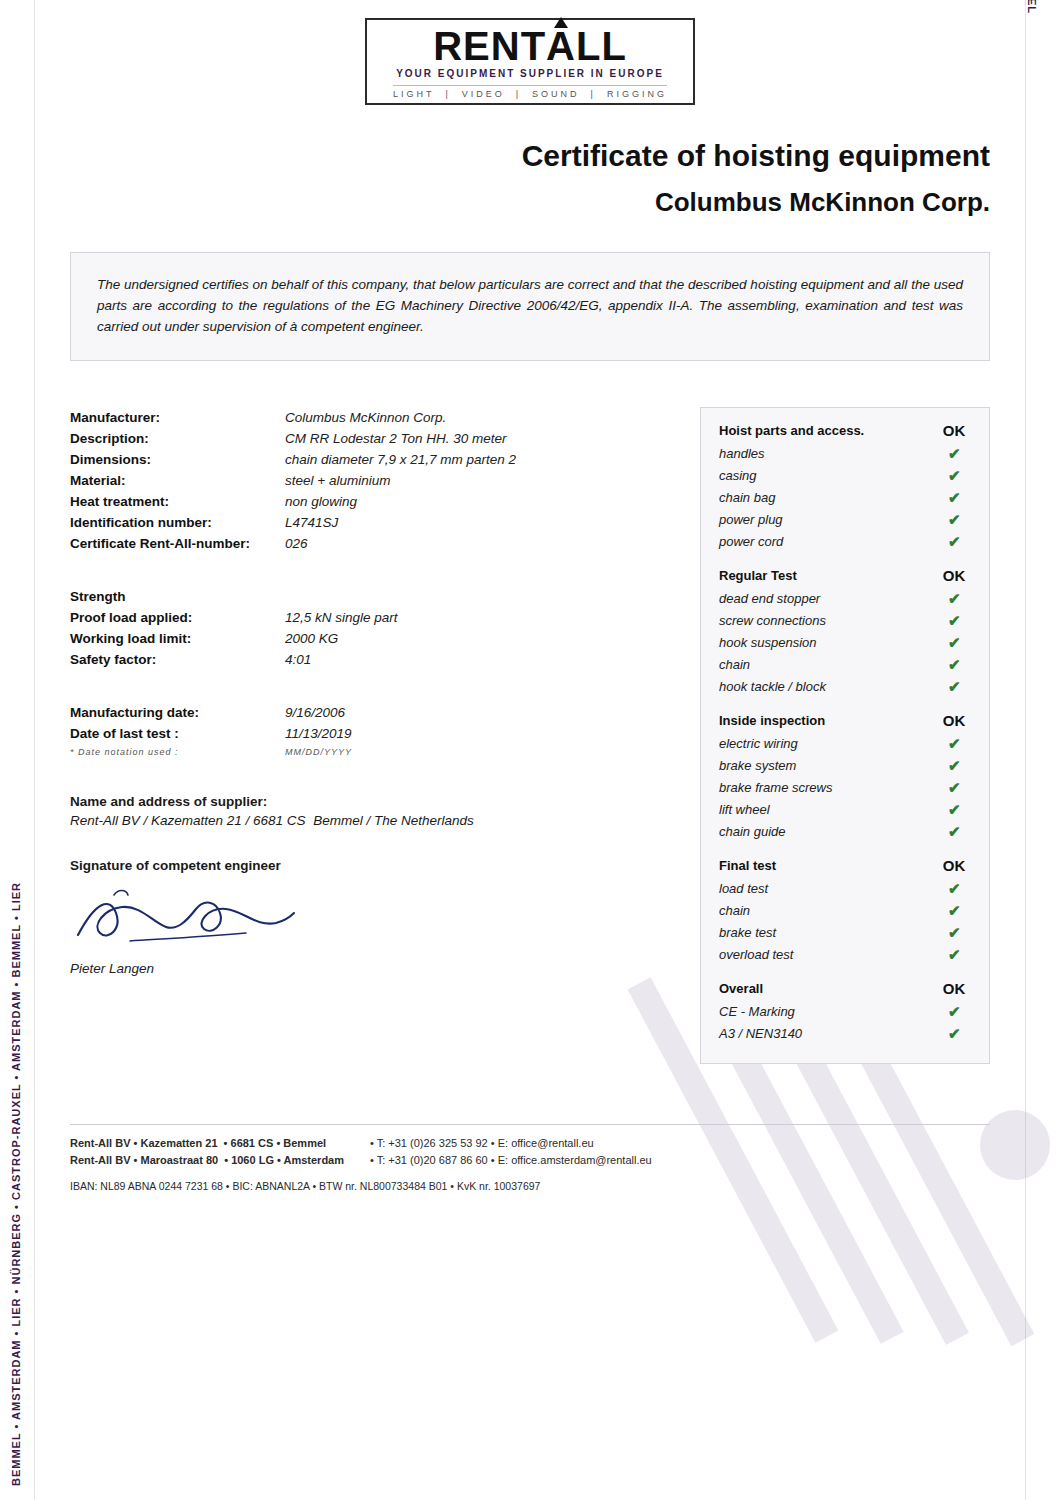BEMMEL • AMSTERDAM • LIER • NÜRNBERG • CASTROP-RAUXEL • AMSTERDAM • BEMMEL • LIER
AMSTERDAM • BEMMEL • LIER • NÜRNBERG • CASTROP-RAUXEL • AMSTERDAM • BEMMEL
RENTALL
YOUR EQUIPMENT SUPPLIER IN EUROPE
LIGHT | VIDEO | SOUND | RIGGING
Certificate of hoisting equipment
Columbus McKinnon Corp.
The undersigned certifies on behalf of this company, that below particulars are correct and that the described hoisting equipment and all the used parts are according to the regulations of the EG Machinery Directive 2006/42/EG, appendix II-A. The assembling, examination and test was carried out under supervision of à competent engineer.
| Manufacturer: | Columbus McKinnon Corp. |
| Description: | CM RR Lodestar 2 Ton HH. 30 meter |
| Dimensions: | chain diameter 7,9 x 21,7 mm parten 2 |
| Material: | steel + aluminium |
| Heat treatment: | non glowing |
| Identification number: | L4741SJ |
| Certificate Rent-All-number: | 026 |
| Strength | |
| Proof load applied: | 12,5 kN single part |
| Working load limit: | 2000 KG |
| Safety factor: | 4:01 |
| Manufacturing date: | 9/16/2006 |
| Date of last test : | 11/13/2019 |
| * Date notation used : | MM/DD/YYYY |
Name and address of supplier:
Rent-All BV / Kazematten 21 / 6681 CS Bemmel / The Netherlands
Signature of competent engineer
Pieter Langen
| Hoist parts and access. | OK |
| handles | ✔ |
| casing | ✔ |
| chain bag | ✔ |
| power plug | ✔ |
| power cord | ✔ |
| Regular Test | OK |
| dead end stopper | ✔ |
| screw connections | ✔ |
| hook suspension | ✔ |
| chain | ✔ |
| hook tackle / block | ✔ |
| Inside inspection | OK |
| electric wiring | ✔ |
| brake system | ✔ |
| brake frame screws | ✔ |
| lift wheel | ✔ |
| chain guide | ✔ |
| Final test | OK |
| load test | ✔ |
| chain | ✔ |
| brake test | ✔ |
| overload test | ✔ |
| Overall | OK |
| CE - Marking | ✔ |
| A3 / NEN3140 | ✔ |
Rent-All BV • Kazematten 21 • 6681 CS • Bemmel
• T: +31 (0)26 325 53 92 • E: office@rentall.eu
Rent-All BV • Maroastraat 80 • 1060 LG • Amsterdam
• T: +31 (0)20 687 86 60 • E: office.amsterdam@rentall.eu
IBAN: NL89 ABNA 0244 7231 68 • BIC: ABNANL2A • BTW nr. NL800733484 B01 • KvK nr. 10037697